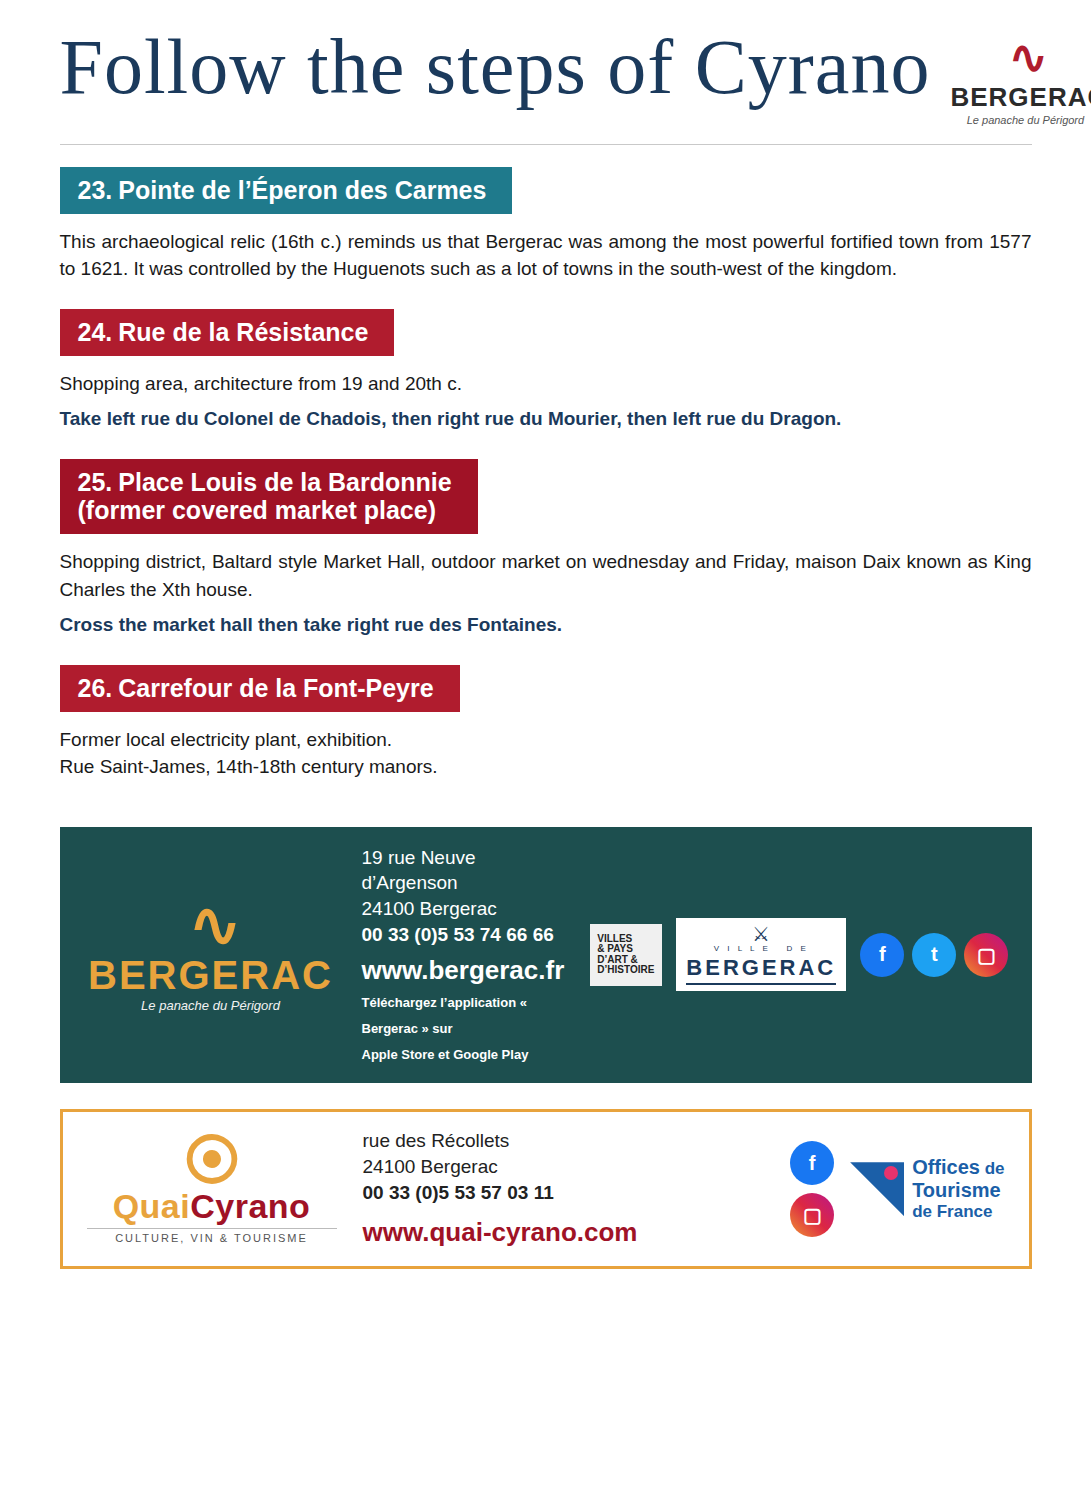Follow the steps of Cyrano
∿
BERGERAC
Le panache du Périgord
23. Pointe de l’Éperon des Carmes
This archaeological relic (16th c.) reminds us that Bergerac was among the most powerful fortified town from 1577 to 1621. It was controlled by the Huguenots such as a lot of towns in the south-west of the kingdom.
24. Rue de la Résistance
Shopping area, architecture from 19 and 20th c.
Take left rue du Colonel de Chadois, then right rue du Mourier, then left rue du Dragon.
25. Place Louis de la Bardonnie
(former covered market place)
Shopping district, Baltard style Market Hall, outdoor market on wednesday and Friday, maison Daix known as King Charles the Xth house.
Cross the market hall then take right rue des Fontaines.
26. Carrefour de la Font-Peyre
Former local electricity plant, exhibition.
Rue Saint-James, 14th-18th century manors.
∿
BERGERAC
Le panache du Périgord
19 rue Neuve d’Argenson
24100 Bergerac
00 33 (0)5 53 74 66 66 www.bergerac.fr Téléchargez l’application « Bergerac » sur
Apple Store et Google Play
VILLES & PAYS D’ART & D’HISTOIRE
⚔
V I L L E D E
BERGERAC
f
t
▢
⦿
Quai Cyrano
CULTURE, VIN & TOURISME
rue des Récollets
24100 Bergerac
00 33 (0)5 53 57 03 11 www.quai-cyrano.com
f
▢
Offices de
Tourisme
de France